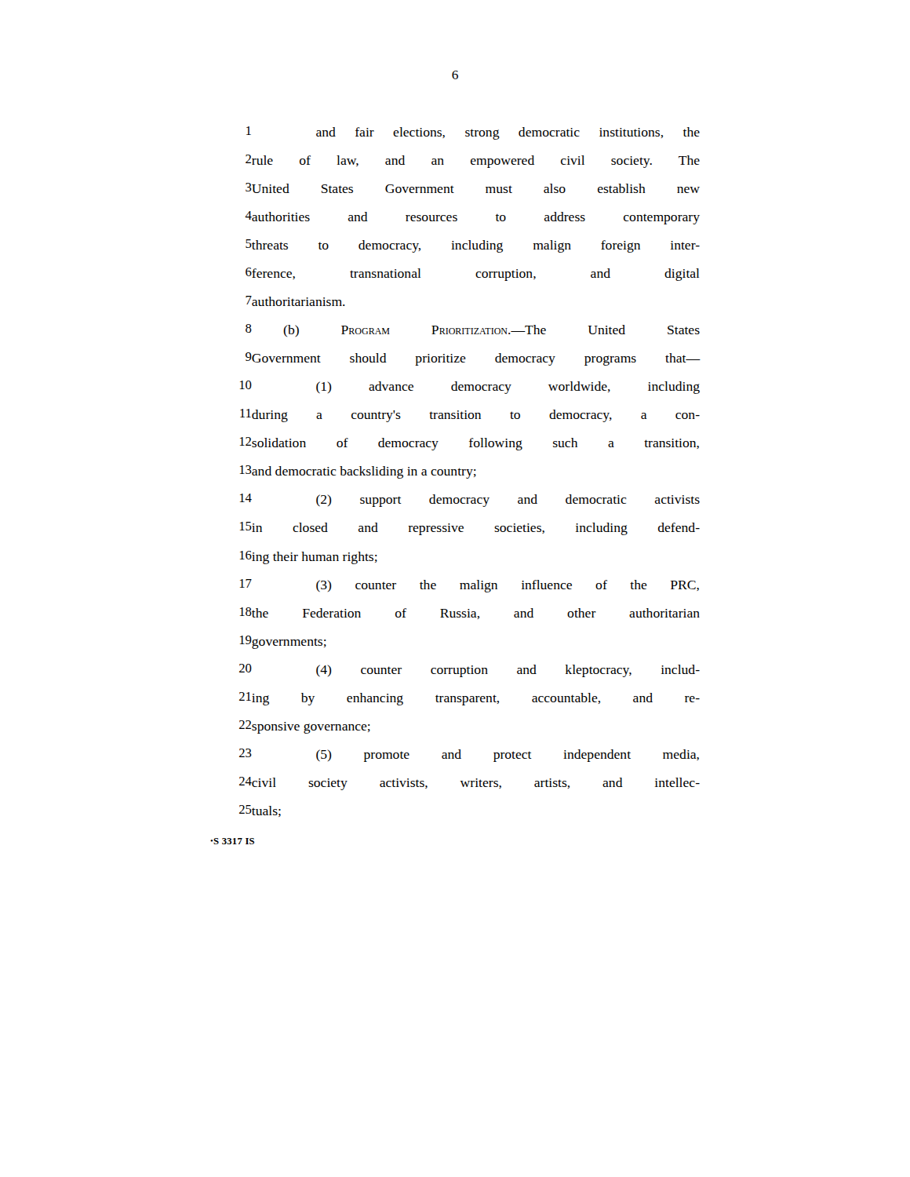6
| 1 | and fair elections, strong democratic institutions, the |
| 2 | rule of law, and an empowered civil society. The |
| 3 | United States Government must also establish new |
| 4 | authorities and resources to address contemporary |
| 5 | threats to democracy, including malign foreign inter- |
| 6 | ference, transnational corruption, and digital |
| 7 | authoritarianism. |
| 8 | (b) Program Prioritization. —The United States |
| 9 | Government should prioritize democracy programs that— |
| 10 | (1) advance democracy worldwide, including |
| 11 | during a country's transition to democracy, a con- |
| 12 | solidation of democracy following such a transition, |
| 13 | and democratic backsliding in a country; |
| 14 | (2) support democracy and democratic activists |
| 15 | in closed and repressive societies, including defend- |
| 16 | ing their human rights; |
| 17 | (3) counter the malign influence of the PRC, |
| 18 | the Federation of Russia, and other authoritarian |
| 19 | governments; |
| 20 | (4) counter corruption and kleptocracy, includ- |
| 21 | ing by enhancing transparent, accountable, and re- |
| 22 | sponsive governance; |
| 23 | (5) promote and protect independent media, |
| 24 | civil society activists, writers, artists, and intellec- |
| 25 | tuals; |
•S 3317 IS